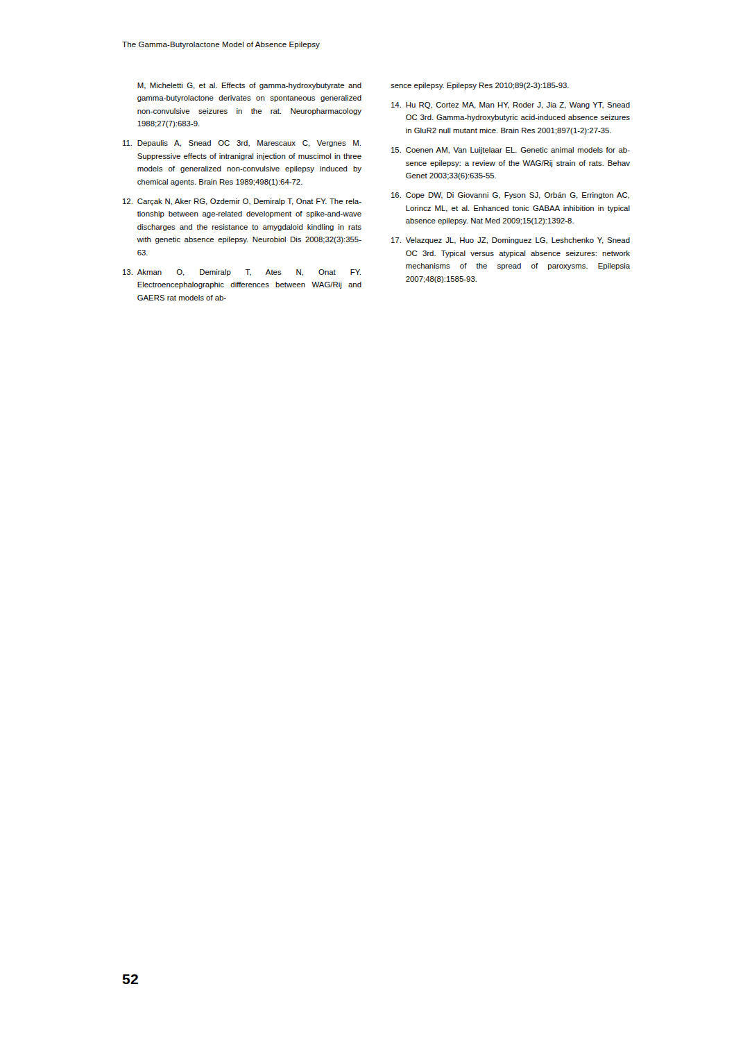The Gamma-Butyrolactone Model of Absence Epilepsy
M, Micheletti G, et al. Effects of gamma-hydroxybutyrate and gamma-butyrolactone derivates on spontaneous generalized non-convulsive seizures in the rat. Neuropharmacology 1988;27(7):683-9.
11. Depaulis A, Snead OC 3rd, Marescaux C, Vergnes M. Suppressive effects of intranigral injection of muscimol in three models of generalized non-convulsive epilepsy induced by chemical agents. Brain Res 1989;498(1):64-72.
12. Carçak N, Aker RG, Ozdemir O, Demiralp T, Onat FY. The relationship between age-related development of spike-and-wave discharges and the resistance to amygdaloid kindling in rats with genetic absence epilepsy. Neurobiol Dis 2008;32(3):355-63.
13. Akman O, Demiralp T, Ates N, Onat FY. Electroencephalographic differences between WAG/Rij and GAERS rat models of ab-
sence epilepsy. Epilepsy Res 2010;89(2-3):185-93.
14. Hu RQ, Cortez MA, Man HY, Roder J, Jia Z, Wang YT, Snead OC 3rd. Gamma-hydroxybutyric acid-induced absence seizures in GluR2 null mutant mice. Brain Res 2001;897(1-2):27-35.
15. Coenen AM, Van Luijtelaar EL. Genetic animal models for absence epilepsy: a review of the WAG/Rij strain of rats. Behav Genet 2003;33(6):635-55.
16. Cope DW, Di Giovanni G, Fyson SJ, Orbán G, Errington AC, Lorincz ML, et al. Enhanced tonic GABAA inhibition in typical absence epilepsy. Nat Med 2009;15(12):1392-8.
17. Velazquez JL, Huo JZ, Dominguez LG, Leshchenko Y, Snead OC 3rd. Typical versus atypical absence seizures: network mechanisms of the spread of paroxysms. Epilepsia 2007;48(8):1585-93.
52